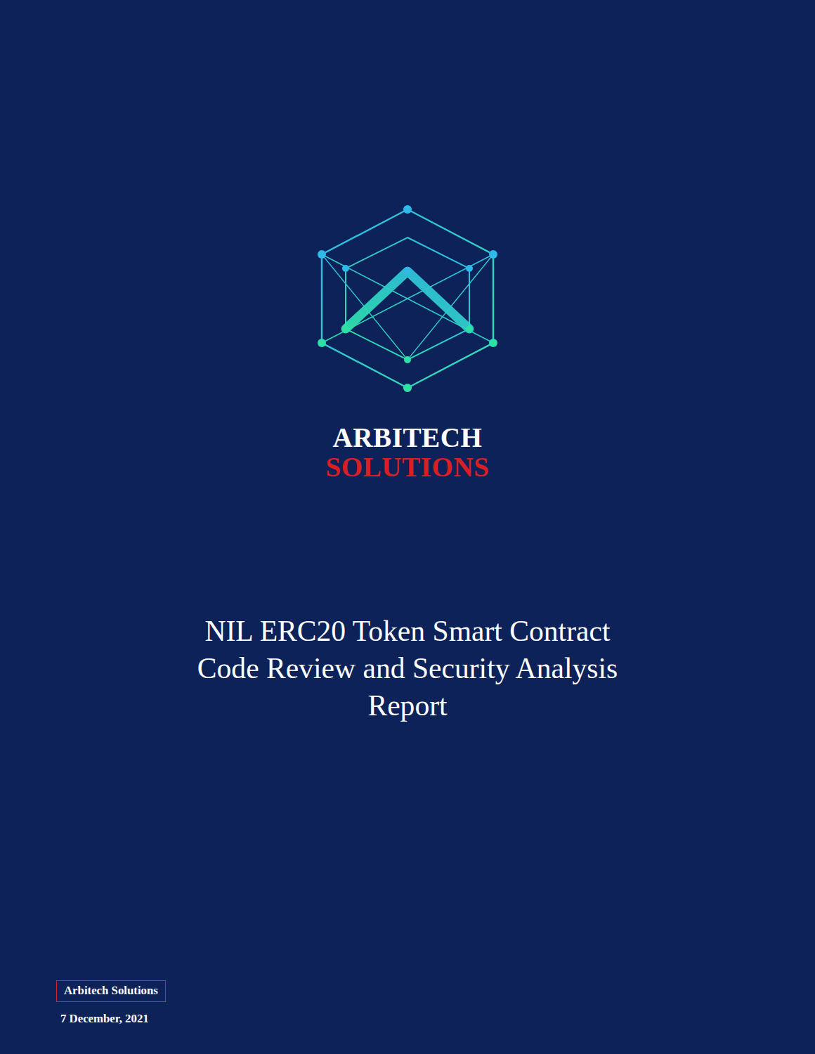ARBITECH
SOLUTIONS
NIL ERC20 Token Smart Contract Code Review and Security Analysis Report
Arbitech Solutions
7 December, 2021